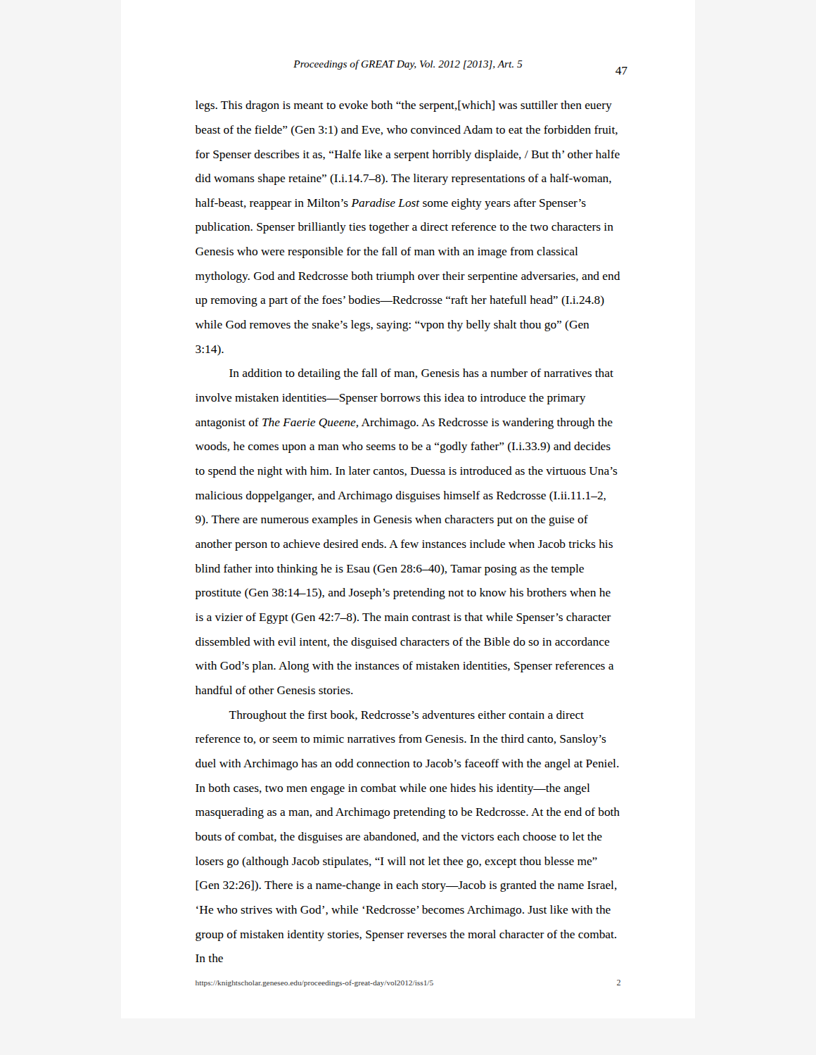Proceedings of GREAT Day, Vol. 2012 [2013], Art. 5
47
legs. This dragon is meant to evoke both “the serpent,[which] was suttiller then euery beast of the fielde” (Gen 3:1) and Eve, who convinced Adam to eat the forbidden fruit, for Spenser describes it as, “Halfe like a serpent horribly displaide, / But th’ other halfe did womans shape retaine” (I.i.14.7–8). The literary representations of a half-woman, half-beast, reappear in Milton’s Paradise Lost some eighty years after Spenser’s publication. Spenser brilliantly ties together a direct reference to the two characters in Genesis who were responsible for the fall of man with an image from classical mythology. God and Redcrosse both triumph over their serpentine adversaries, and end up removing a part of the foes’ bodies—Redcrosse “raft her hatefull head” (I.i.24.8) while God removes the snake’s legs, saying: “vpon thy belly shalt thou go” (Gen 3:14).
In addition to detailing the fall of man, Genesis has a number of narratives that involve mistaken identities—Spenser borrows this idea to introduce the primary antagonist of The Faerie Queene, Archimago. As Redcrosse is wandering through the woods, he comes upon a man who seems to be a “godly father” (I.i.33.9) and decides to spend the night with him. In later cantos, Duessa is introduced as the virtuous Una’s malicious doppelganger, and Archimago disguises himself as Redcrosse (I.ii.11.1–2, 9). There are numerous examples in Genesis when characters put on the guise of another person to achieve desired ends. A few instances include when Jacob tricks his blind father into thinking he is Esau (Gen 28:6–40), Tamar posing as the temple prostitute (Gen 38:14–15), and Joseph’s pretending not to know his brothers when he is a vizier of Egypt (Gen 42:7–8). The main contrast is that while Spenser’s character dissembled with evil intent, the disguised characters of the Bible do so in accordance with God’s plan. Along with the instances of mistaken identities, Spenser references a handful of other Genesis stories.
Throughout the first book, Redcrosse’s adventures either contain a direct reference to, or seem to mimic narratives from Genesis. In the third canto, Sansloy’s duel with Archimago has an odd connection to Jacob’s faceoff with the angel at Peniel. In both cases, two men engage in combat while one hides his identity—the angel masquerading as a man, and Archimago pretending to be Redcrosse. At the end of both bouts of combat, the disguises are abandoned, and the victors each choose to let the losers go (although Jacob stipulates, “I will not let thee go, except thou blesse me” [Gen 32:26]). There is a name-change in each story—Jacob is granted the name Israel, ‘He who strives with God’, while ‘Redcrosse’ becomes Archimago. Just like with the group of mistaken identity stories, Spenser reverses the moral character of the combat. In the
https://knightscholar.geneseo.edu/proceedings-of-great-day/vol2012/iss1/5 2